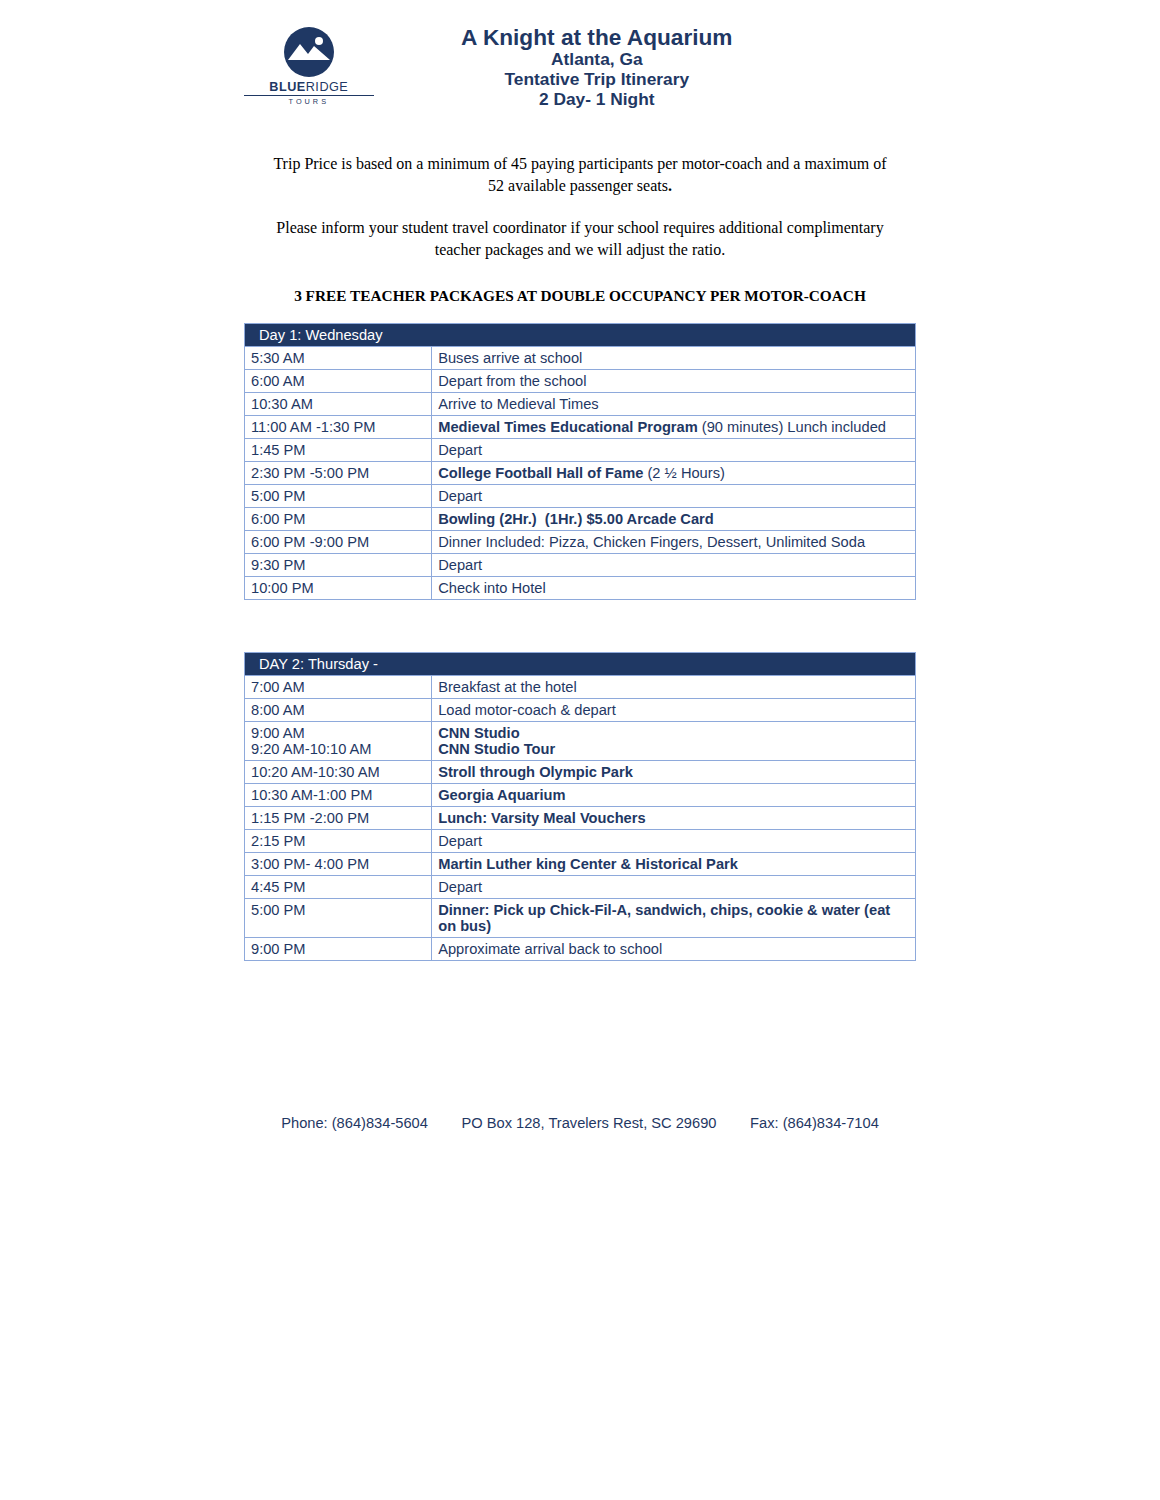BLUERIDGE
TOURS
A Knight at the Aquarium
Atlanta, Ga
Tentative Trip Itinerary
2 Day- 1 Night
Trip Price is based on a minimum of 45 paying participants per motor-coach and a maximum of 52 available passenger seats.
Please inform your student travel coordinator if your school requires additional complimentary teacher packages and we will adjust the ratio.
3 FREE TEACHER PACKAGES AT DOUBLE OCCUPANCY PER MOTOR-COACH
| Day 1: Wednesday |
| --- |
| 5:30 AM | Buses arrive at school |
| 6:00 AM | Depart from the school |
| 10:30 AM | Arrive to Medieval Times |
| 11:00 AM -1:30 PM | Medieval Times Educational Program (90 minutes) Lunch included |
| 1:45 PM | Depart |
| 2:30 PM -5:00 PM | College Football Hall of Fame (2 ½ Hours) |
| 5:00 PM | Depart |
| 6:00 PM | Bowling (2Hr.) (1Hr.) $5.00 Arcade Card |
| 6:00 PM -9:00 PM | Dinner Included: Pizza, Chicken Fingers, Dessert, Unlimited Soda |
| 9:30 PM | Depart |
| 10:00 PM | Check into Hotel |
| DAY 2: Thursday - |
| --- |
| 7:00 AM | Breakfast at the hotel |
| 8:00 AM | Load motor-coach & depart |
| 9:00 AM 9:20 AM-10:10 AM | CNN Studio CNN Studio Tour |
| 10:20 AM-10:30 AM | Stroll through Olympic Park |
| 10:30 AM-1:00 PM | Georgia Aquarium |
| 1:15 PM -2:00 PM | Lunch: Varsity Meal Vouchers |
| 2:15 PM | Depart |
| 3:00 PM- 4:00 PM | Martin Luther king Center & Historical Park |
| 4:45 PM | Depart |
| 5:00 PM | Dinner: Pick up Chick-Fil-A, sandwich, chips, cookie & water (eat on bus) |
| 9:00 PM | Approximate arrival back to school |
Phone: (864)834-5604 PO Box 128, Travelers Rest, SC 29690 Fax: (864)834-7104